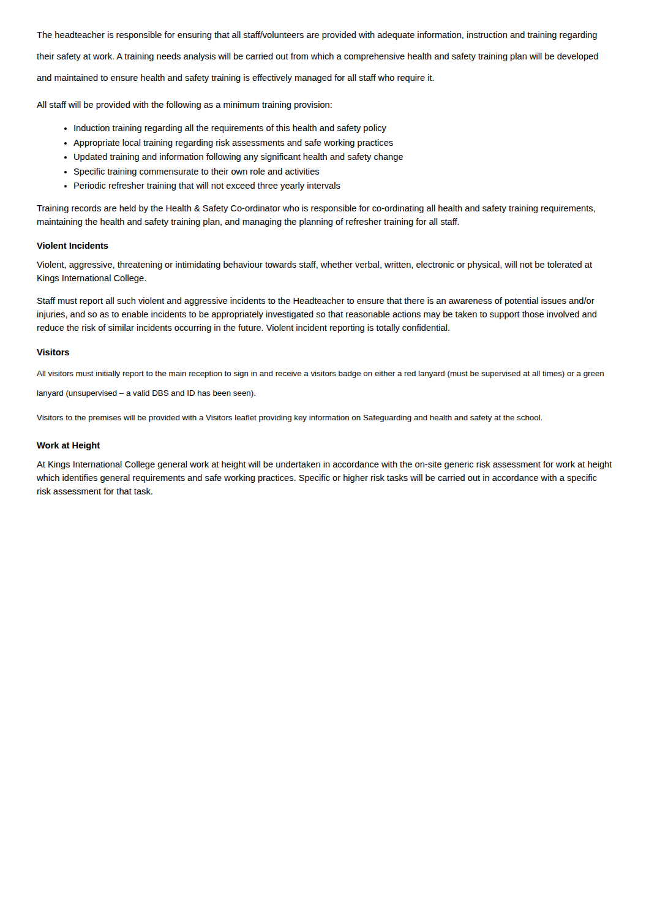The headteacher is responsible for ensuring that all staff/volunteers are provided with adequate information, instruction and training regarding their safety at work. A training needs analysis will be carried out from which a comprehensive health and safety training plan will be developed and maintained to ensure health and safety training is effectively managed for all staff who require it.
All staff will be provided with the following as a minimum training provision:
Induction training regarding all the requirements of this health and safety policy
Appropriate local training regarding risk assessments and safe working practices
Updated training and information following any significant health and safety change
Specific training commensurate to their own role and activities
Periodic refresher training that will not exceed three yearly intervals
Training records are held by the Health & Safety Co-ordinator who is responsible for co-ordinating all health and safety training requirements, maintaining the health and safety training plan, and managing the planning of refresher training for all staff.
Violent Incidents
Violent, aggressive, threatening or intimidating behaviour towards staff, whether verbal, written, electronic or physical, will not be tolerated at Kings International College.
Staff must report all such violent and aggressive incidents to the Headteacher to ensure that there is an awareness of potential issues and/or injuries, and so as to enable incidents to be appropriately investigated so that reasonable actions may be taken to support those involved and reduce the risk of similar incidents occurring in the future. Violent incident reporting is totally confidential.
Visitors
All visitors must initially report to the main reception to sign in and receive a visitors badge on either a red lanyard (must be supervised at all times) or a green lanyard (unsupervised – a valid DBS and ID has been seen).
Visitors to the premises will be provided with a Visitors leaflet providing key information on Safeguarding and health and safety at the school.
Work at Height
At Kings International College general work at height will be undertaken in accordance with the on-site generic risk assessment for work at height which identifies general requirements and safe working practices. Specific or higher risk tasks will be carried out in accordance with a specific risk assessment for that task.